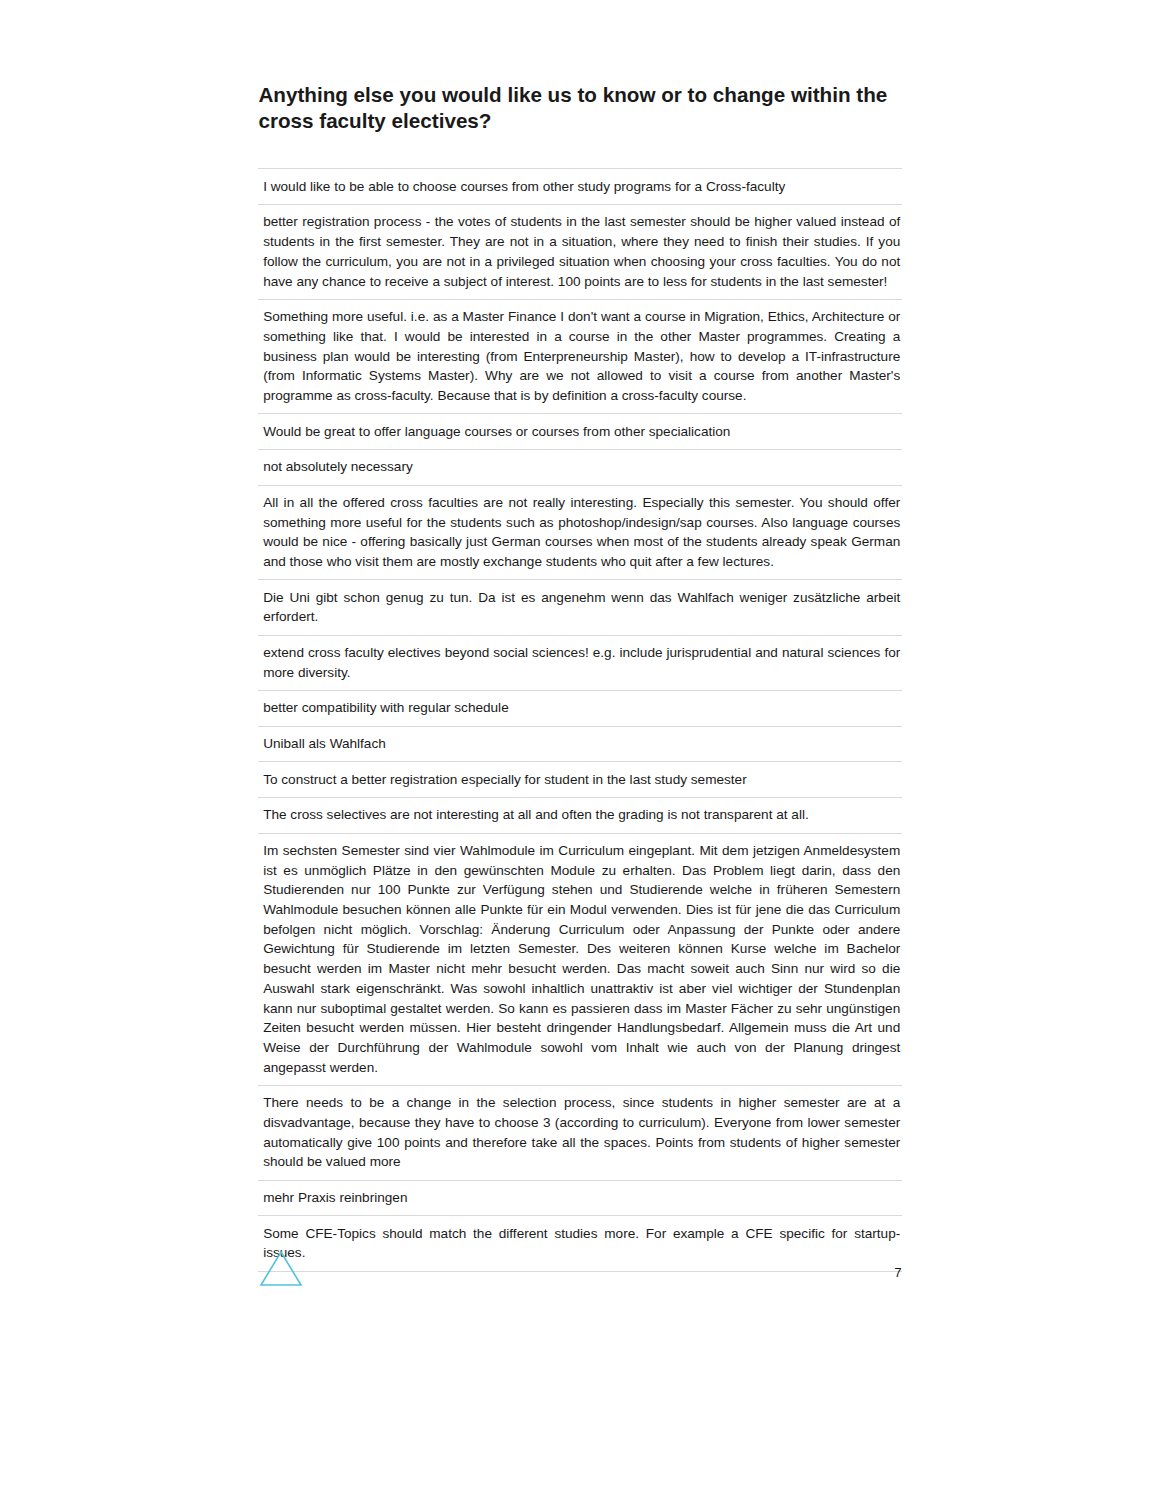Anything else you would like us to know or to change within the cross faculty electives?
| I would like to be able to choose courses from other study programs for a Cross-faculty |
| better registration process - the votes of students in the last semester should be higher valued instead of students in the first semester. They are not in a situation, where they need to finish their studies. If you follow the curriculum, you are not in a privileged situation when choosing your cross faculties. You do not have any chance to receive a subject of interest. 100 points are to less for students in the last semester! |
| Something more useful. i.e. as a Master Finance I don't want a course in Migration, Ethics, Architecture or something like that. I would be interested in a course in the other Master programmes. Creating a business plan would be interesting (from Enterpreneurship Master), how to develop a IT-infrastructure (from Informatic Systems Master). Why are we not allowed to visit a course from another Master's programme as cross-faculty. Because that is by definition a cross-faculty course. |
| Would be great to offer language courses or courses from other specialication |
| not absolutely necessary |
| All in all the offered cross faculties are not really interesting. Especially this semester. You should offer something more useful for the students such as photoshop/indesign/sap courses. Also language courses would be nice - offering basically just German courses when most of the students already speak German and those who visit them are mostly exchange students who quit after a few lectures. |
| Die Uni gibt schon genug zu tun. Da ist es angenehm wenn das Wahlfach weniger zusätzliche arbeit erfordert. |
| extend cross faculty electives beyond social sciences! e.g. include jurisprudential and natural sciences for more diversity. |
| better compatibility with regular schedule |
| Uniball als Wahlfach |
| To construct a better registration especially for student in the last study semester |
| The cross selectives are not interesting at all and often the grading is not transparent at all. |
| Im sechsten Semester sind vier Wahlmodule im Curriculum eingeplant. Mit dem jetzigen Anmeldesystem ist es unmöglich Plätze in den gewünschten Module zu erhalten. Das Problem liegt darin, dass den Studierenden nur 100 Punkte zur Verfügung stehen und Studierende welche in früheren Semestern Wahlmodule besuchen können alle Punkte für ein Modul verwenden. Dies ist für jene die das Curriculum befolgen nicht möglich. Vorschlag: Änderung Curriculum oder Anpassung der Punkte oder andere Gewichtung für Studierende im letzten Semester. Des weiteren können Kurse welche im Bachelor besucht werden im Master nicht mehr besucht werden. Das macht soweit auch Sinn nur wird so die Auswahl stark eigenschränkt. Was sowohl inhaltlich unattraktiv ist aber viel wichtiger der Stundenplan kann nur suboptimal gestaltet werden. So kann es passieren dass im Master Fächer zu sehr ungünstigen Zeiten besucht werden müssen. Hier besteht dringender Handlungsbedarf. Allgemein muss die Art und Weise der Durchführung der Wahlmodule sowohl vom Inhalt wie auch von der Planung dringest angepasst werden. |
| There needs to be a change in the selection process, since students in higher semester are at a disvadvantage, because they have to choose 3 (according to curriculum). Everyone from lower semester automatically give 100 points and therefore take all the spaces. Points from students of higher semester should be valued more |
| mehr Praxis reinbringen |
| Some CFE-Topics should match the different studies more. For example a CFE specific for startup-issues. |
7